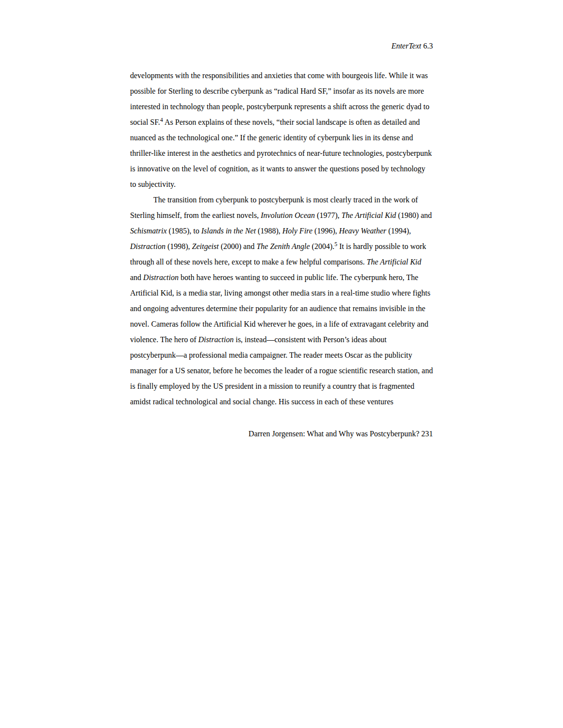EnterText 6.3
developments with the responsibilities and anxieties that come with bourgeois life. While it was possible for Sterling to describe cyberpunk as “radical Hard SF,” insofar as its novels are more interested in technology than people, postcyberpunk represents a shift across the generic dyad to social SF.4 As Person explains of these novels, “their social landscape is often as detailed and nuanced as the technological one.” If the generic identity of cyberpunk lies in its dense and thriller-like interest in the aesthetics and pyrotechnics of near-future technologies, postcyberpunk is innovative on the level of cognition, as it wants to answer the questions posed by technology to subjectivity.
The transition from cyberpunk to postcyberpunk is most clearly traced in the work of Sterling himself, from the earliest novels, Involution Ocean (1977), The Artificial Kid (1980) and Schismatrix (1985), to Islands in the Net (1988), Holy Fire (1996), Heavy Weather (1994), Distraction (1998), Zeitgeist (2000) and The Zenith Angle (2004).5 It is hardly possible to work through all of these novels here, except to make a few helpful comparisons. The Artificial Kid and Distraction both have heroes wanting to succeed in public life. The cyberpunk hero, The Artificial Kid, is a media star, living amongst other media stars in a real-time studio where fights and ongoing adventures determine their popularity for an audience that remains invisible in the novel. Cameras follow the Artificial Kid wherever he goes, in a life of extravagant celebrity and violence. The hero of Distraction is, instead—consistent with Person’s ideas about postcyberpunk—a professional media campaigner. The reader meets Oscar as the publicity manager for a US senator, before he becomes the leader of a rogue scientific research station, and is finally employed by the US president in a mission to reunify a country that is fragmented amidst radical technological and social change. His success in each of these ventures
Darren Jorgensen: What and Why was Postcyberpunk? 231